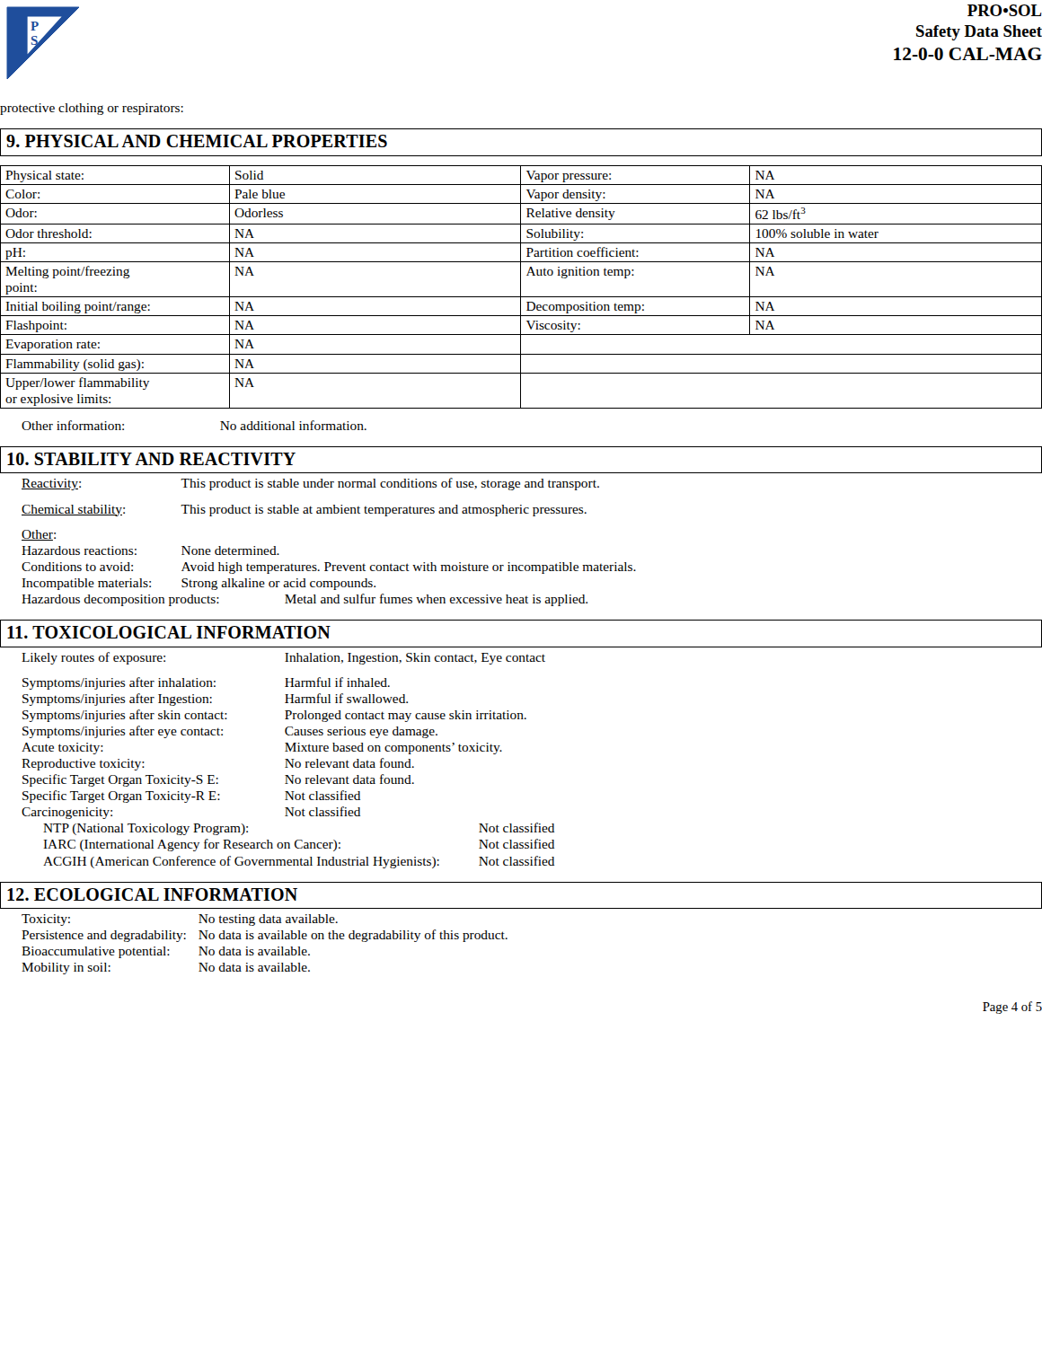P S
PRO•SOL
Safety Data Sheet
12-0-0 CAL-MAG
protective clothing or respirators:
9. PHYSICAL AND CHEMICAL PROPERTIES
| Physical state: | Solid | Vapor pressure: | NA |
| Color: | Pale blue | Vapor density: | NA |
| Odor: | Odorless | Relative density | 62 lbs/ft 3 |
| Odor threshold: | NA | Solubility: | 100% soluble in water |
| pH: | NA | Partition coefficient: | NA |
| Melting point/freezing point: | NA | Auto ignition temp: | NA |
| Initial boiling point/range: | NA | Decomposition temp: | NA |
| Flashpoint: | NA | Viscosity: | NA |
| Evaporation rate: | NA | |
| Flammability (solid gas): | NA | |
| Upper/lower flammability or explosive limits: | NA | |
Other information: No additional information.
10. STABILITY AND REACTIVITY
Reactivity: This product is stable under normal conditions of use, storage and transport.
Chemical stability: This product is stable at ambient temperatures and atmospheric pressures.
Other:
Hazardous reactions: None determined.
Conditions to avoid: Avoid high temperatures. Prevent contact with moisture or incompatible materials.
Incompatible materials: Strong alkaline or acid compounds.
Hazardous decomposition products: Metal and sulfur fumes when excessive heat is applied.
11. TOXICOLOGICAL INFORMATION
Likely routes of exposure: Inhalation, Ingestion, Skin contact, Eye contact
Symptoms/injuries after inhalation: Harmful if inhaled.
Symptoms/injuries after Ingestion: Harmful if swallowed.
Symptoms/injuries after skin contact: Prolonged contact may cause skin irritation.
Symptoms/injuries after eye contact: Causes serious eye damage.
Acute toxicity: Mixture based on components’ toxicity.
Reproductive toxicity: No relevant data found.
Specific Target Organ Toxicity-S E: No relevant data found.
Specific Target Organ Toxicity-R E: Not classified
Carcinogenicity: Not classified
NTP (National Toxicology Program): Not classified
IARC (International Agency for Research on Cancer): Not classified
ACGIH (American Conference of Governmental Industrial Hygienists): Not classified
12. ECOLOGICAL INFORMATION
Toxicity: No testing data available.
Persistence and degradability: No data is available on the degradability of this product.
Bioaccumulative potential: No data is available.
Mobility in soil: No data is available.
Page 4 of 5